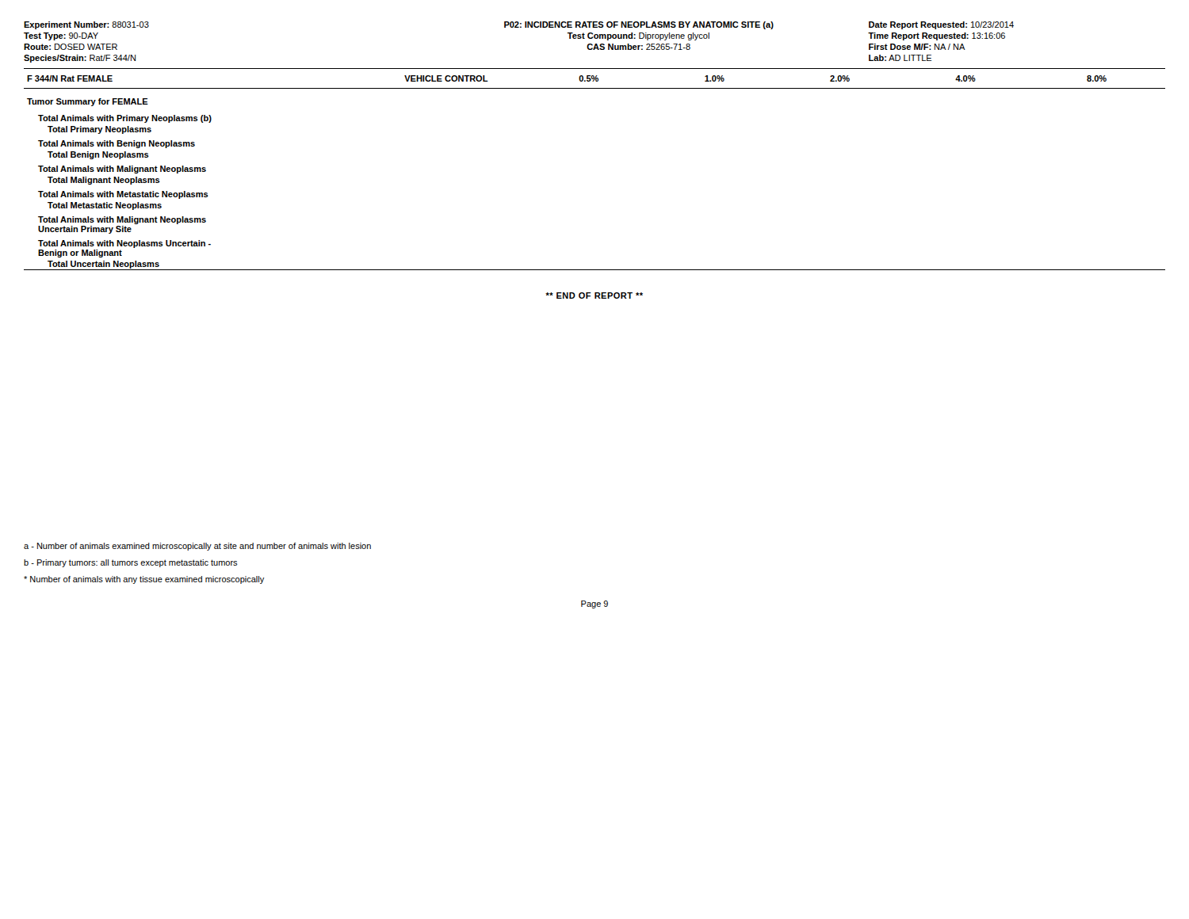| Experiment Number: 88031-03 | P02: INCIDENCE RATES OF NEOPLASMS BY ANATOMIC SITE (a) | Date Report Requested: 10/23/2014 |
| Test Type: 90-DAY | Test Compound: Dipropylene glycol | Time Report Requested: 13:16:06 |
| Route: DOSED WATER | CAS Number: 25265-71-8 | First Dose M/F: NA / NA |
| Species/Strain: Rat/F 344/N | | Lab: AD LITTLE |
| F 344/N Rat FEMALE | VEHICLE CONTROL | 0.5% | 1.0% | 2.0% | 4.0% | 8.0% |
| Tumor Summary for FEMALE |
| Total Animals with Primary Neoplasms (b) |
| Total Primary Neoplasms |
| Total Animals with Benign Neoplasms |
| Total Benign Neoplasms |
| Total Animals with Malignant Neoplasms |
| Total Malignant Neoplasms |
| Total Animals with Metastatic Neoplasms |
| Total Metastatic Neoplasms |
| Total Animals with Malignant Neoplasms Uncertain Primary Site |
| Total Animals with Neoplasms Uncertain - Benign or Malignant |
| Total Uncertain Neoplasms |
** END OF REPORT **
a - Number of animals examined microscopically at site and number of animals with lesion
b - Primary tumors: all tumors except metastatic tumors
* Number of animals with any tissue examined microscopically
Page 9